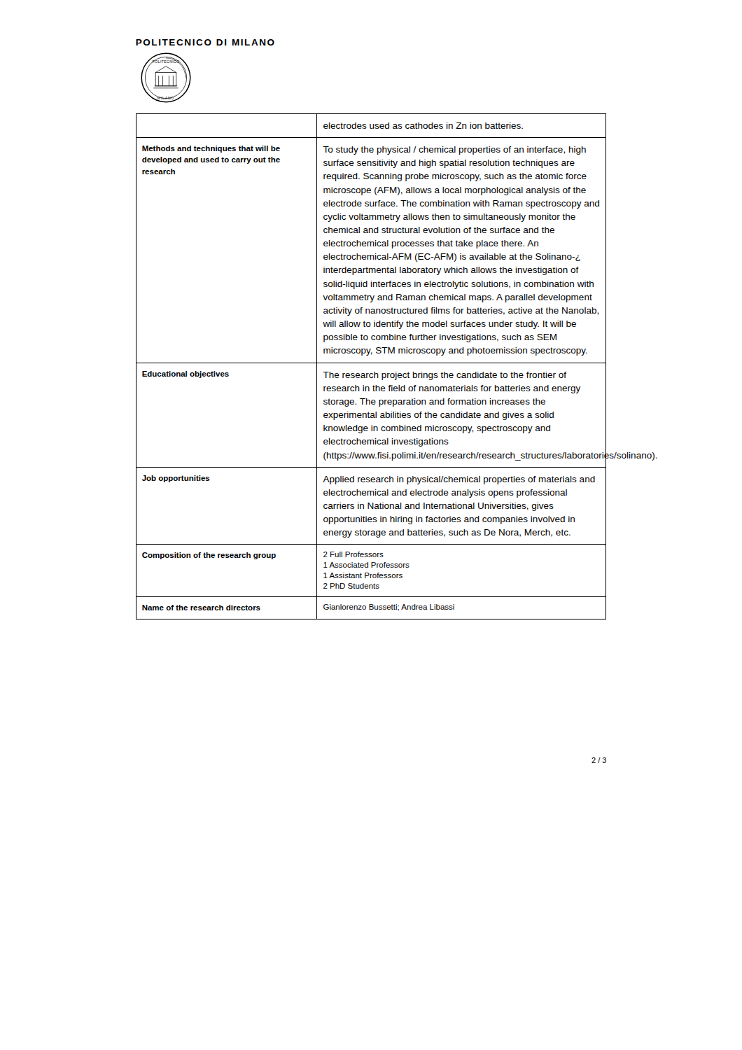POLITECNICO DI MILANO
POLITECNICO MILANO
| | electrodes used as cathodes in Zn ion batteries. |
| Methods and techniques that will be developed and used to carry out the research | To study the physical / chemical properties of an interface, high surface sensitivity and high spatial resolution techniques are required. Scanning probe microscopy, such as the atomic force microscope (AFM), allows a local morphological analysis of the electrode surface. The combination with Raman spectroscopy and cyclic voltammetry allows then to simultaneously monitor the chemical and structural evolution of the surface and the electrochemical processes that take place there. An electrochemical-AFM (EC-AFM) is available at the Solinano-¿ interdepartmental laboratory which allows the investigation of solid-liquid interfaces in electrolytic solutions, in combination with voltammetry and Raman chemical maps. A parallel development activity of nanostructured films for batteries, active at the Nanolab, will allow to identify the model surfaces under study. It will be possible to combine further investigations, such as SEM microscopy, STM microscopy and photoemission spectroscopy. |
| Educational objectives | The research project brings the candidate to the frontier of research in the field of nanomaterials for batteries and energy storage. The preparation and formation increases the experimental abilities of the candidate and gives a solid knowledge in combined microscopy, spectroscopy and electrochemical investigations (https://www.fisi.polimi.it/en/research/research_structures/laboratories/solinano). |
| Job opportunities | Applied research in physical/chemical properties of materials and electrochemical and electrode analysis opens professional carriers in National and International Universities, gives opportunities in hiring in factories and companies involved in energy storage and batteries, such as De Nora, Merch, etc. |
| Composition of the research group | 2 Full Professors 1 Associated Professors 1 Assistant Professors 2 PhD Students |
| Name of the research directors | Gianlorenzo Bussetti; Andrea Libassi |
2 / 3